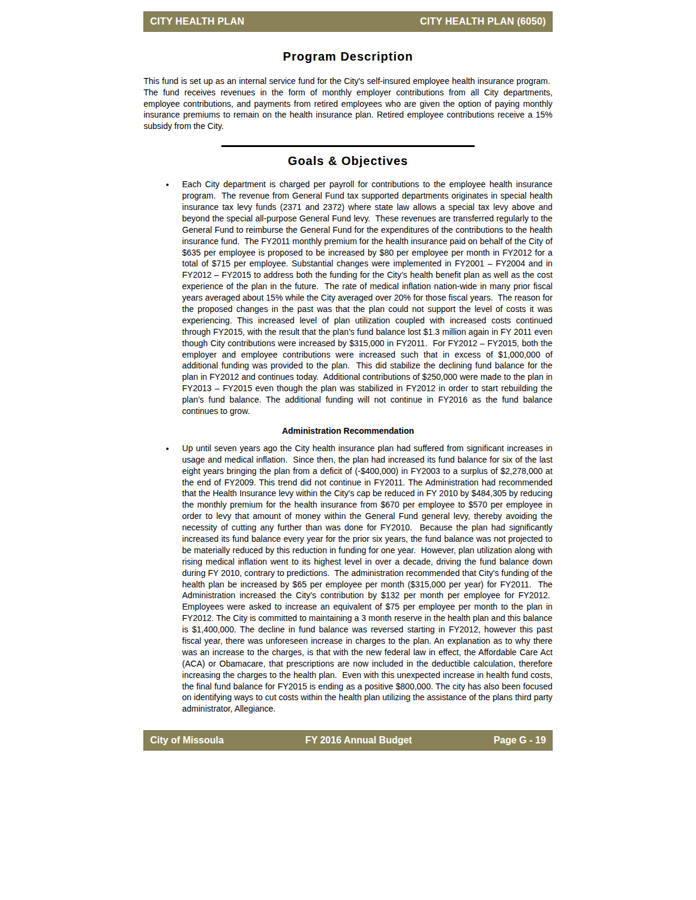CITY HEALTH PLAN CITY HEALTH PLAN (6050)
Program Description
This fund is set up as an internal service fund for the City's self-insured employee health insurance program. The fund receives revenues in the form of monthly employer contributions from all City departments, employee contributions, and payments from retired employees who are given the option of paying monthly insurance premiums to remain on the health insurance plan. Retired employee contributions receive a 15% subsidy from the City.
Goals & Objectives
Each City department is charged per payroll for contributions to the employee health insurance program. The revenue from General Fund tax supported departments originates in special health insurance tax levy funds (2371 and 2372) where state law allows a special tax levy above and beyond the special all-purpose General Fund levy. These revenues are transferred regularly to the General Fund to reimburse the General Fund for the expenditures of the contributions to the health insurance fund. The FY2011 monthly premium for the health insurance paid on behalf of the City of $635 per employee is proposed to be increased by $80 per employee per month in FY2012 for a total of $715 per employee. Substantial changes were implemented in FY2001 – FY2004 and in FY2012 – FY2015 to address both the funding for the City’s health benefit plan as well as the cost experience of the plan in the future. The rate of medical inflation nation-wide in many prior fiscal years averaged about 15% while the City averaged over 20% for those fiscal years. The reason for the proposed changes in the past was that the plan could not support the level of costs it was experiencing. This increased level of plan utilization coupled with increased costs continued through FY2015, with the result that the plan’s fund balance lost $1.3 million again in FY 2011 even though City contributions were increased by $315,000 in FY2011. For FY2012 – FY2015, both the employer and employee contributions were increased such that in excess of $1,000,000 of additional funding was provided to the plan. This did stabilize the declining fund balance for the plan in FY2012 and continues today. Additional contributions of $250,000 were made to the plan in FY2013 – FY2015 even though the plan was stabilized in FY2012 in order to start rebuilding the plan’s fund balance. The additional funding will not continue in FY2016 as the fund balance continues to grow.
Administration Recommendation
Up until seven years ago the City health insurance plan had suffered from significant increases in usage and medical inflation. Since then, the plan had increased its fund balance for six of the last eight years bringing the plan from a deficit of (-$400,000) in FY2003 to a surplus of $2,278,000 at the end of FY2009. This trend did not continue in FY2011. The Administration had recommended that the Health Insurance levy within the City's cap be reduced in FY 2010 by $484,305 by reducing the monthly premium for the health insurance from $670 per employee to $570 per employee in order to levy that amount of money within the General Fund general levy, thereby avoiding the necessity of cutting any further than was done for FY2010. Because the plan had significantly increased its fund balance every year for the prior six years, the fund balance was not projected to be materially reduced by this reduction in funding for one year. However, plan utilization along with rising medical inflation went to its highest level in over a decade, driving the fund balance down during FY 2010, contrary to predictions. The administration recommended that City's funding of the health plan be increased by $65 per employee per month ($315,000 per year) for FY2011. The Administration increased the City’s contribution by $132 per month per employee for FY2012. Employees were asked to increase an equivalent of $75 per employee per month to the plan in FY2012. The City is committed to maintaining a 3 month reserve in the health plan and this balance is $1,400,000. The decline in fund balance was reversed starting in FY2012, however this past fiscal year, there was unforeseen increase in charges to the plan. An explanation as to why there was an increase to the charges, is that with the new federal law in effect, the Affordable Care Act (ACA) or Obamacare, that prescriptions are now included in the deductible calculation, therefore increasing the charges to the health plan. Even with this unexpected increase in health fund costs, the final fund balance for FY2015 is ending as a positive $800,000. The city has also been focused on identifying ways to cut costs within the health plan utilizing the assistance of the plans third party administrator, Allegiance.
City of Missoula FY 2016 Annual Budget Page G - 19